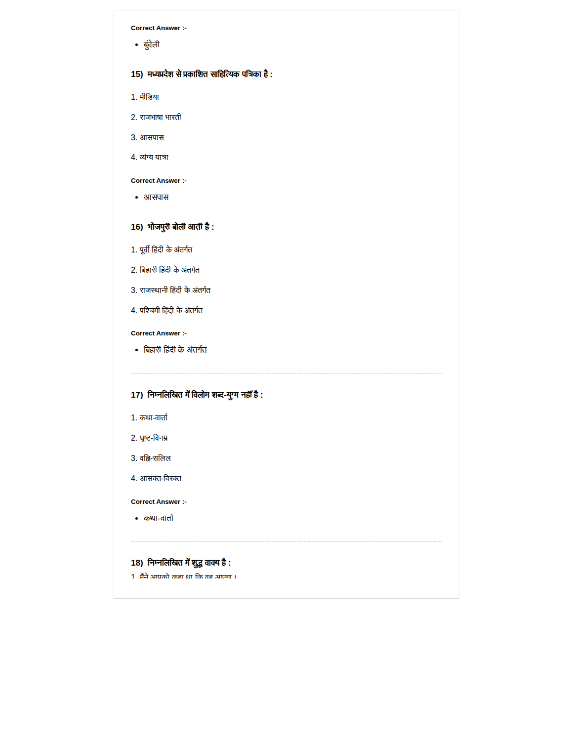Correct Answer :-
बुंदेली
15) मध्यप्रदेश से प्रकाशित साहित्यिक पत्रिका है :
मीडिया
राजभाषा भारती
आसपास
व्यंग्य यात्रा
Correct Answer :-
आसपास
16) भोजपुरी बोली आती है :
पूर्वी हिंदी के अंतर्गत
बिहारी हिंदी के अंतर्गत
राजस्थानी हिंदी के अंतर्गत
पश्चिमी हिंदी के अंतर्गत
Correct Answer :-
बिहारी हिंदी के अंतर्गत
17) निम्नलिखित में विलोम शब्द-युग्म नहीं है :
कथा-वार्ता
धृष्ट-विनम्र
वह्नि-सलिल
आसक्त-विरक्त
Correct Answer :-
कथा-वार्ता
18) निम्नलिखित में शुद्ध वाक्य है :
1. मैंने आपको कहा था कि वह आएगा।